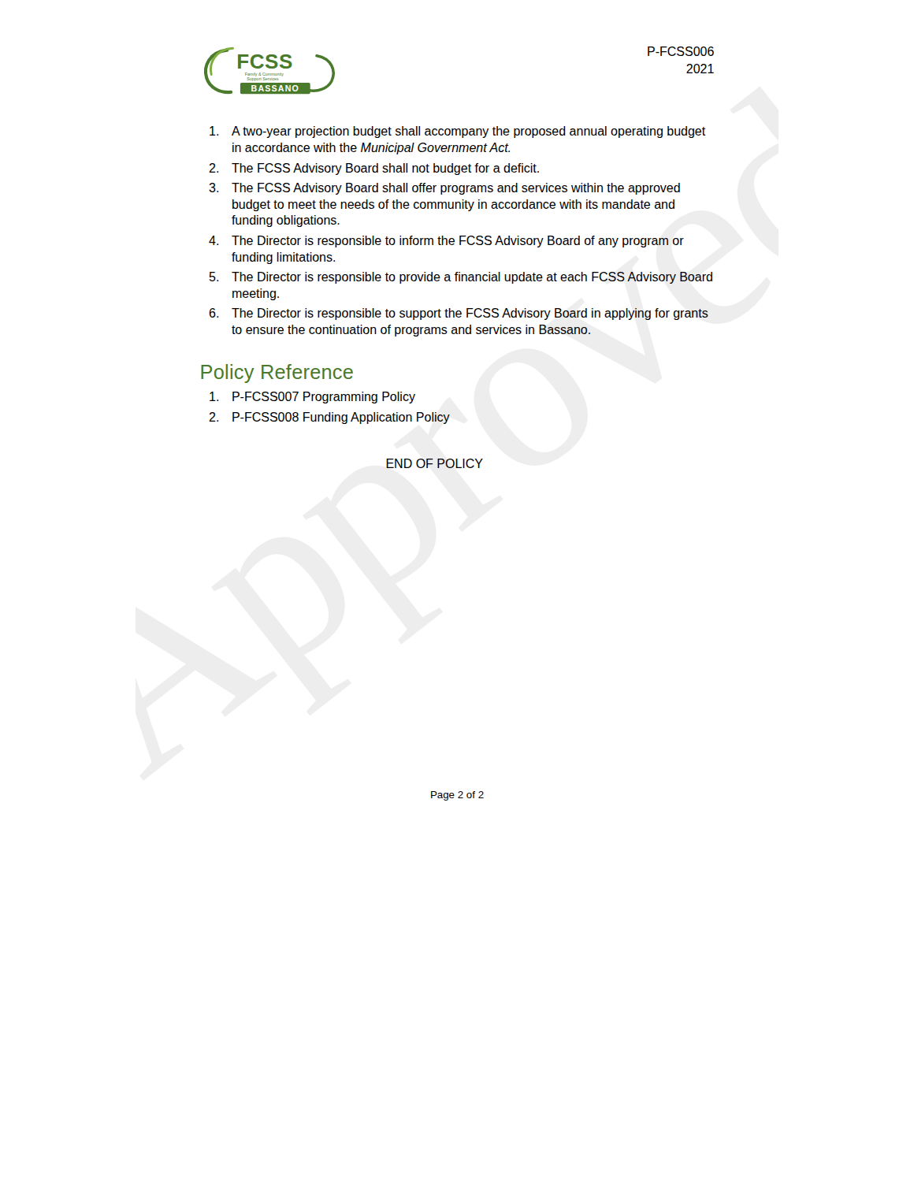Approved
FCSS Family & Community Support Services BASSANO
P-FCSS006
2021
A two-year projection budget shall accompany the proposed annual operating budget in accordance with the Municipal Government Act.
The FCSS Advisory Board shall not budget for a deficit.
The FCSS Advisory Board shall offer programs and services within the approved budget to meet the needs of the community in accordance with its mandate and funding obligations.
The Director is responsible to inform the FCSS Advisory Board of any program or funding limitations.
The Director is responsible to provide a financial update at each FCSS Advisory Board meeting.
The Director is responsible to support the FCSS Advisory Board in applying for grants to ensure the continuation of programs and services in Bassano.
Policy Reference
P-FCSS007 Programming Policy
P-FCSS008 Funding Application Policy
END OF POLICY
Page 2 of 2